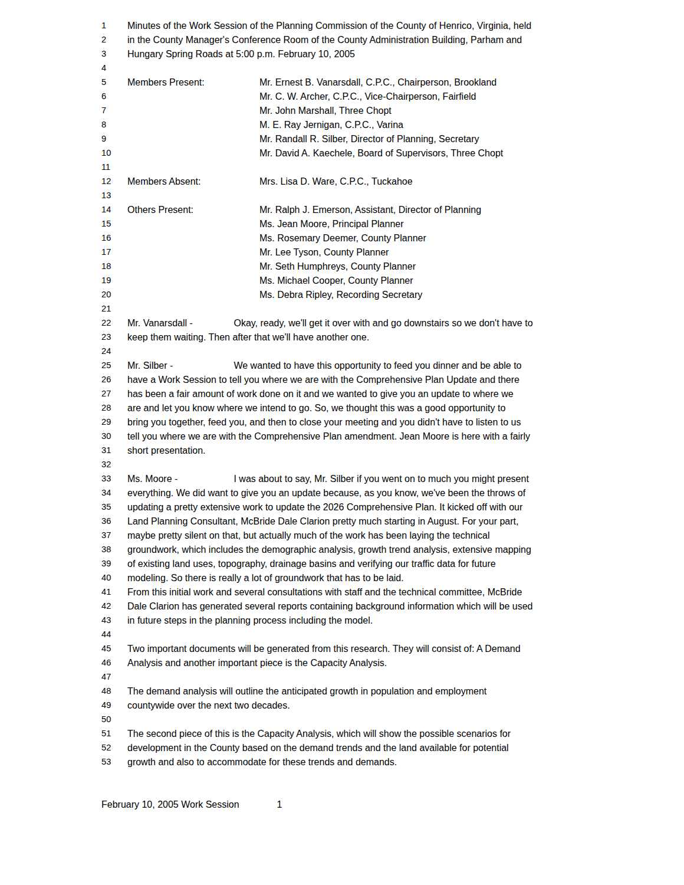1 Minutes of the Work Session of the Planning Commission of the County of Henrico, Virginia, held
2 in the County Manager's Conference Room of the County Administration Building, Parham and
3 Hungary Spring Roads at 5:00 p.m. February 10, 2005
4
5 Members Present: Mr. Ernest B. Vanarsdall, C.P.C., Chairperson, Brookland
6 Mr. C. W. Archer, C.P.C., Vice-Chairperson, Fairfield
7 Mr. John Marshall, Three Chopt
8 M. E. Ray Jernigan, C.P.C., Varina
9 Mr. Randall R. Silber, Director of Planning, Secretary
10 Mr. David A. Kaechele, Board of Supervisors, Three Chopt
11
12 Members Absent: Mrs. Lisa D. Ware, C.P.C., Tuckahoe
13
14 Others Present: Mr. Ralph J. Emerson, Assistant, Director of Planning
15 Ms. Jean Moore, Principal Planner
16 Ms. Rosemary Deemer, County Planner
17 Mr. Lee Tyson, County Planner
18 Mr. Seth Humphreys, County Planner
19 Ms. Michael Cooper, County Planner
20 Ms. Debra Ripley, Recording Secretary
21
22 Mr. Vanarsdall - Okay, ready, we'll get it over with and go downstairs so we don't have to
23 keep them waiting. Then after that we'll have another one.
24
25 Mr. Silber - We wanted to have this opportunity to feed you dinner and be able to
26 have a Work Session to tell you where we are with the Comprehensive Plan Update and there
27 has been a fair amount of work done on it and we wanted to give you an update to where we
28 are and let you know where we intend to go. So, we thought this was a good opportunity to
29 bring you together, feed you, and then to close your meeting and you didn't have to listen to us
30 tell you where we are with the Comprehensive Plan amendment. Jean Moore is here with a fairly
31 short presentation.
32
33 Ms. Moore - I was about to say, Mr. Silber if you went on to much you might present
34 everything. We did want to give you an update because, as you know, we've been the throws of
35 updating a pretty extensive work to update the 2026 Comprehensive Plan. It kicked off with our
36 Land Planning Consultant, McBride Dale Clarion pretty much starting in August. For your part,
37 maybe pretty silent on that, but actually much of the work has been laying the technical
38 groundwork, which includes the demographic analysis, growth trend analysis, extensive mapping
39 of existing land uses, topography, drainage basins and verifying our traffic data for future
40 modeling. So there is really a lot of groundwork that has to be laid.
41 From this initial work and several consultations with staff and the technical committee, McBride
42 Dale Clarion has generated several reports containing background information which will be used
43 in future steps in the planning process including the model.
44
45 Two important documents will be generated from this research. They will consist of: A Demand
46 Analysis and another important piece is the Capacity Analysis.
47
48 The demand analysis will outline the anticipated growth in population and employment
49 countywide over the next two decades.
50
51 The second piece of this is the Capacity Analysis, which will show the possible scenarios for
52 development in the County based on the demand trends and the land available for potential
53 growth and also to accommodate for these trends and demands.
February 10, 2005 Work Session 1